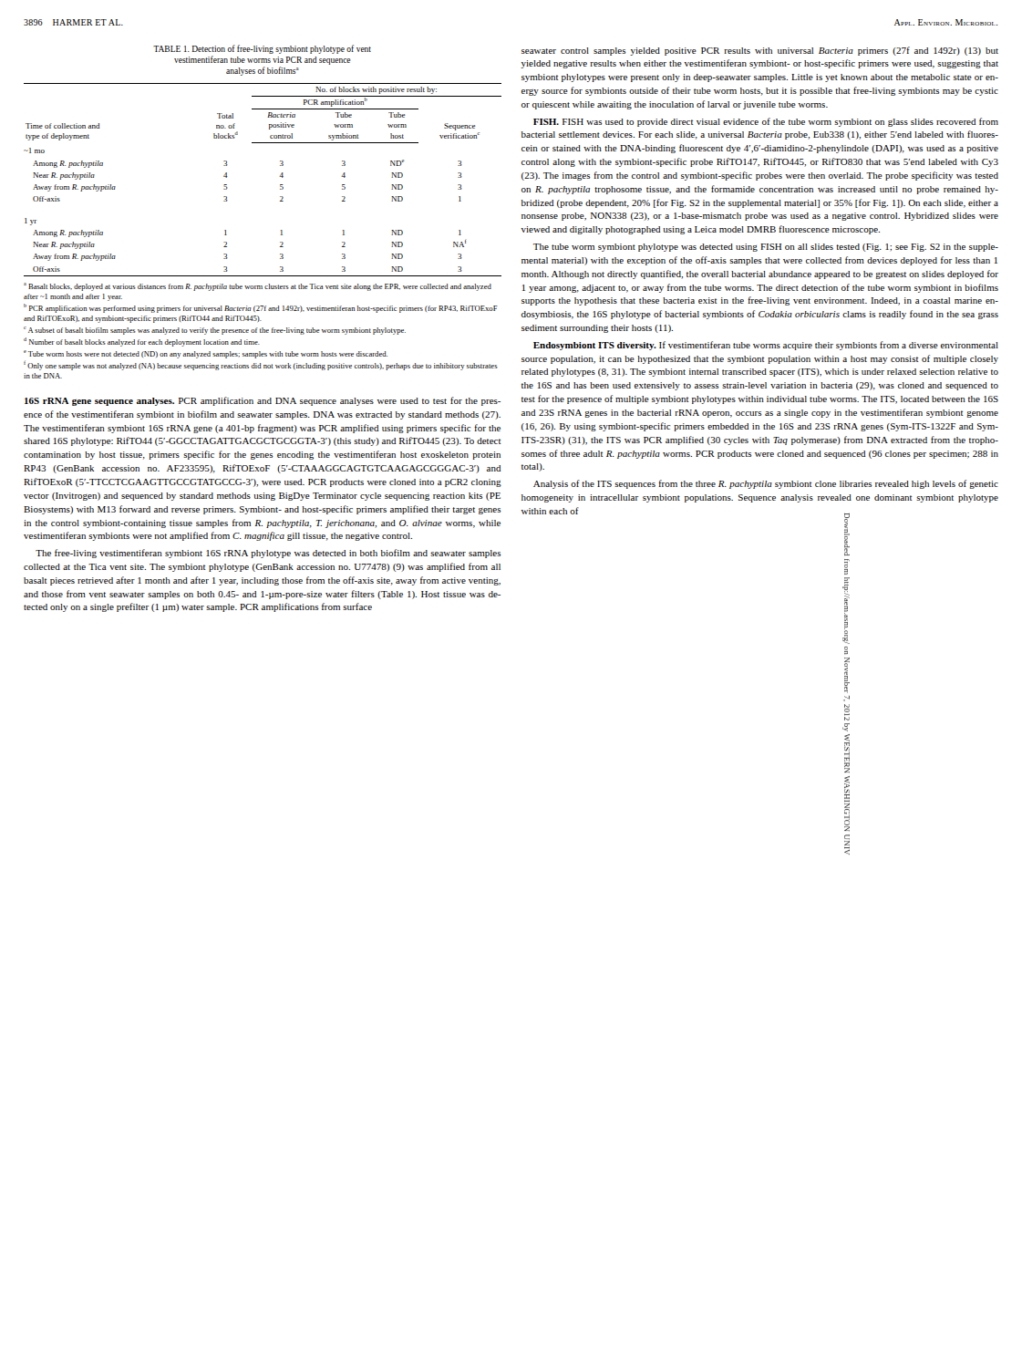3896 HARMER ET AL.
Appl. Environ. Microbiol.
TABLE 1. Detection of free-living symbiont phylotype of vent
vestimentiferan tube worms via PCR and sequence
analyses of biofilmsa
| Time of collection and type of deployment | Total no. of blocks d | No. of blocks with positive result by: |
| --- | --- | --- |
| PCR amplification b | Sequence verification c |
| Bacteria positive control | Tube worm symbiont | Tube worm host |
| ~1 mo | | | | | |
| Among R. pachyptila | 3 | 3 | 3 | ND e | 3 |
| Near R. pachyptila | 4 | 4 | 4 | ND | 3 |
| Away from R. pachyptila | 5 | 5 | 5 | ND | 3 |
| Off-axis | 3 | 2 | 2 | ND | 1 |
| 1 yr | | | | | |
| Among R. pachyptila | 1 | 1 | 1 | ND | 1 |
| Near R. pachyptila | 2 | 2 | 2 | ND | NA f |
| Away from R. pachyptila | 3 | 3 | 3 | ND | 3 |
| Off-axis | 3 | 3 | 3 | ND | 3 |
a Basalt blocks, deployed at various distances from R. pachyptila tube worm clusters at the Tica vent site along the EPR, were collected and analyzed after ~1 month and after 1 year.
b PCR amplification was performed using primers for universal Bacteria (27f and 1492r), vestimentiferan host-specific primers (for RP43, RifTOExoF and RifTOExoR), and symbiont-specific primers (RifTO44 and RifTO445).
c A subset of basalt biofilm samples was analyzed to verify the presence of the free-living tube worm symbiont phylotype.
d Number of basalt blocks analyzed for each deployment location and time.
e Tube worm hosts were not detected (ND) on any analyzed samples; samples with tube worm hosts were discarded.
f Only one sample was not analyzed (NA) because sequencing reactions did not work (including positive controls), perhaps due to inhibitory substrates in the DNA.
16S rRNA gene sequence analyses. PCR amplification and DNA sequence analyses were used to test for the presence of the vestimentiferan symbiont in biofilm and seawater samples. DNA was extracted by standard methods (27). The vestimentiferan symbiont 16S rRNA gene (a 401-bp fragment) was PCR amplified using primers specific for the shared 16S phylotype: RifTO44 (5′-GGCCTAGATTGACGCTGCGGTA-3′) (this study) and RifTO445 (23). To detect contamination by host tissue, primers specific for the genes encoding the vestimentiferan host exoskeleton protein RP43 (GenBank accession no. AF233595), RifTOExoF (5′-CTAAAGGCAGTGTCAAGAGCGGGAC-3′) and RifTOExoR (5′-TTCCTCGAAGTTGCCGTATGCCG-3′), were used. PCR products were cloned into a pCR2 cloning vector (Invitrogen) and sequenced by standard methods using BigDye Terminator cycle sequencing reaction kits (PE Biosystems) with M13 forward and reverse primers. Symbiont- and host-specific primers amplified their target genes in the control symbiont-containing tissue samples from R. pachyptila, T. jerichonana, and O. alvinae worms, while vestimentiferan symbionts were not amplified from C. magnifica gill tissue, the negative control.
The free-living vestimentiferan symbiont 16S rRNA phylotype was detected in both biofilm and seawater samples collected at the Tica vent site. The symbiont phylotype (GenBank accession no. U77478) (9) was amplified from all basalt pieces retrieved after 1 month and after 1 year, including those from the off-axis site, away from active venting, and those from vent seawater samples on both 0.45- and 1-µm-pore-size water filters (Table 1). Host tissue was detected only on a single prefilter (1 µm) water sample. PCR amplifications from surface
seawater control samples yielded positive PCR results with universal Bacteria primers (27f and 1492r) (13) but yielded negative results when either the vestimentiferan symbiont- or host-specific primers were used, suggesting that symbiont phylotypes were present only in deep-seawater samples. Little is yet known about the metabolic state or energy source for symbionts outside of their tube worm hosts, but it is possible that free-living symbionts may be cystic or quiescent while awaiting the inoculation of larval or juvenile tube worms.
FISH. FISH was used to provide direct visual evidence of the tube worm symbiont on glass slides recovered from bacterial settlement devices. For each slide, a universal Bacteria probe, Eub338 (1), either 5′end labeled with fluorescein or stained with the DNA-binding fluorescent dye 4′,6′-diamidino-2-phenylindole (DAPI), was used as a positive control along with the symbiont-specific probe RifTO147, RifTO445, or RifTO830 that was 5′end labeled with Cy3 (23). The images from the control and symbiont-specific probes were then overlaid. The probe specificity was tested on R. pachyptila trophosome tissue, and the formamide concentration was increased until no probe remained hybridized (probe dependent, 20% [for Fig. S2 in the supplemental material] or 35% [for Fig. 1]). On each slide, either a nonsense probe, NON338 (23), or a 1-base-mismatch probe was used as a negative control. Hybridized slides were viewed and digitally photographed using a Leica model DMRB fluorescence microscope.
The tube worm symbiont phylotype was detected using FISH on all slides tested (Fig. 1; see Fig. S2 in the supplemental material) with the exception of the off-axis samples that were collected from devices deployed for less than 1 month. Although not directly quantified, the overall bacterial abundance appeared to be greatest on slides deployed for 1 year among, adjacent to, or away from the tube worms. The direct detection of the tube worm symbiont in biofilms supports the hypothesis that these bacteria exist in the free-living vent environment. Indeed, in a coastal marine endosymbiosis, the 16S phylotype of bacterial symbionts of Codakia orbicularis clams is readily found in the sea grass sediment surrounding their hosts (11).
Endosymbiont ITS diversity. If vestimentiferan tube worms acquire their symbionts from a diverse environmental source population, it can be hypothesized that the symbiont population within a host may consist of multiple closely related phylotypes (8, 31). The symbiont internal transcribed spacer (ITS), which is under relaxed selection relative to the 16S and has been used extensively to assess strain-level variation in bacteria (29), was cloned and sequenced to test for the presence of multiple symbiont phylotypes within individual tube worms. The ITS, located between the 16S and 23S rRNA genes in the bacterial rRNA operon, occurs as a single copy in the vestimentiferan symbiont genome (16, 26). By using symbiont-specific primers embedded in the 16S and 23S rRNA genes (Sym-ITS-1322F and Sym-ITS-23SR) (31), the ITS was PCR amplified (30 cycles with Taq polymerase) from DNA extracted from the trophosomes of three adult R. pachyptila worms. PCR products were cloned and sequenced (96 clones per specimen; 288 in total).
Analysis of the ITS sequences from the three R. pachyptila symbiont clone libraries revealed high levels of genetic homogeneity in intracellular symbiont populations. Sequence analysis revealed one dominant symbiont phylotype within each of
Downloaded from http://aem.asm.org/ on November 7, 2012 by WESTERN WASHINGTON UNIV